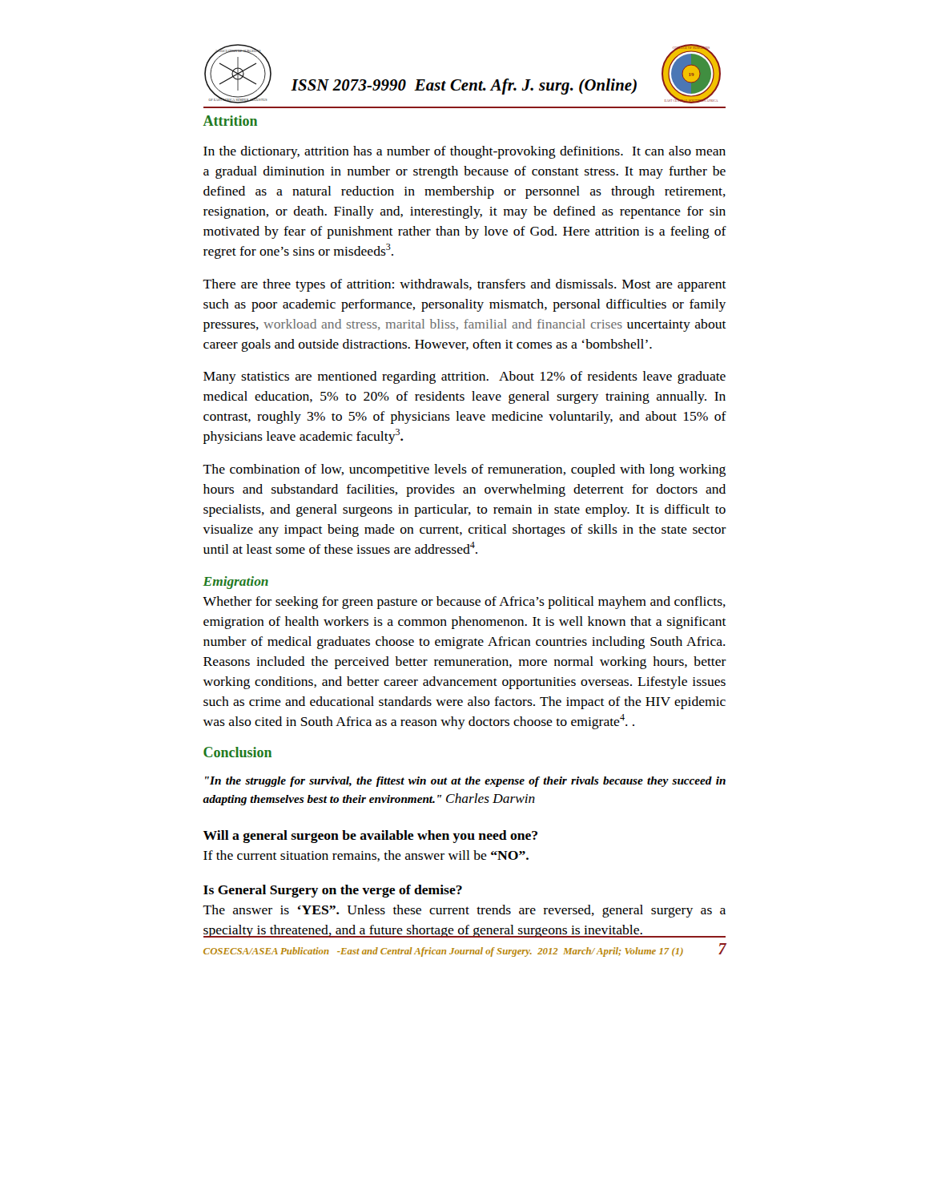ASSOCIATION OF SURGEONS OF EAST AFRICA SEMPER AUGUSTUS
ISSN 2073-9990 East Cent. Afr. J. surg. (Online)
19 COLLEGE OF SURGEONS EAST CENTRAL SOUTHERN AFRICA
Attrition
In the dictionary, attrition has a number of thought-provoking definitions. It can also mean a gradual diminution in number or strength because of constant stress. It may further be defined as a natural reduction in membership or personnel as through retirement, resignation, or death. Finally and, interestingly, it may be defined as repentance for sin motivated by fear of punishment rather than by love of God. Here attrition is a feeling of regret for one’s sins or misdeeds3.
There are three types of attrition: withdrawals, transfers and dismissals. Most are apparent such as poor academic performance, personality mismatch, personal difficulties or family pressures, workload and stress, marital bliss, familial and financial crises uncertainty about career goals and outside distractions. However, often it comes as a ‘bombshell’.
Many statistics are mentioned regarding attrition. About 12% of residents leave graduate medical education, 5% to 20% of residents leave general surgery training annually. In contrast, roughly 3% to 5% of physicians leave medicine voluntarily, and about 15% of physicians leave academic faculty3.
The combination of low, uncompetitive levels of remuneration, coupled with long working hours and substandard facilities, provides an overwhelming deterrent for doctors and specialists, and general surgeons in particular, to remain in state employ. It is difficult to visualize any impact being made on current, critical shortages of skills in the state sector until at least some of these issues are addressed4.
Emigration
Whether for seeking for green pasture or because of Africa’s political mayhem and conflicts, emigration of health workers is a common phenomenon. It is well known that a significant number of medical graduates choose to emigrate African countries including South Africa. Reasons included the perceived better remuneration, more normal working hours, better working conditions, and better career advancement opportunities overseas. Lifestyle issues such as crime and educational standards were also factors. The impact of the HIV epidemic was also cited in South Africa as a reason why doctors choose to emigrate4. .
Conclusion
"In the struggle for survival, the fittest win out at the expense of their rivals because they succeed in adapting themselves best to their environment." Charles Darwin
Will a general surgeon be available when you need one?
If the current situation remains, the answer will be “NO”.
Is General Surgery on the verge of demise?
The answer is ‘YES”. Unless these current trends are reversed, general surgery as a specialty is threatened, and a future shortage of general surgeons is inevitable.
COSECSA/ASEA Publication -East and Central African Journal of Surgery. 2012 March/ April; Volume 17 (1) 7